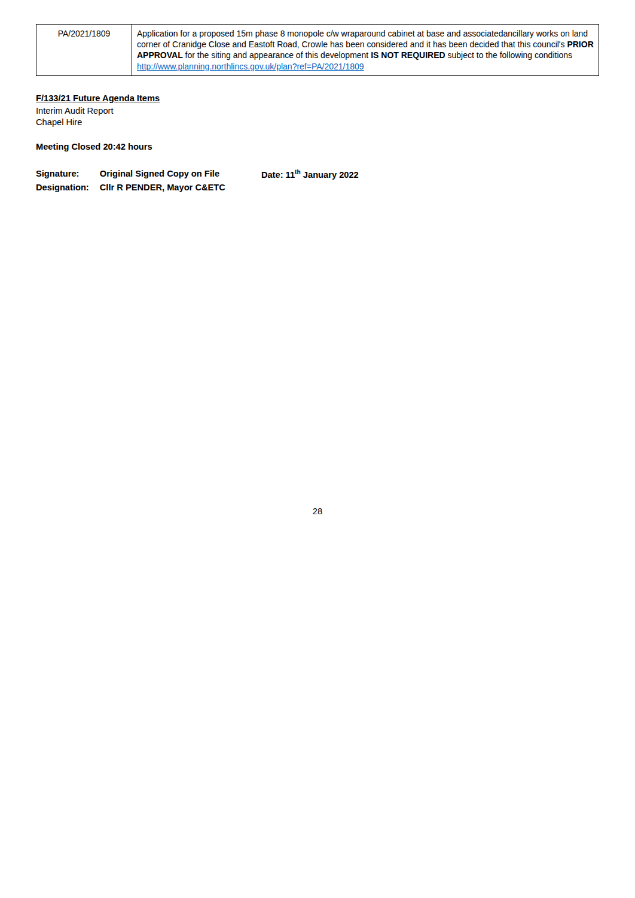| PA/2021/1809 | Application for a proposed 15m phase 8 monopole c/w wraparound cabinet at base and associatedancillary works on land corner of Cranidge Close and Eastoft Road, Crowle has been considered and it has been decided that this council's PRIOR APPROVAL for the siting and appearance of this development IS NOT REQUIRED subject to the following conditions http://www.planning.northlincs.gov.uk/plan?ref=PA/2021/1809 |
F/133/21 Future Agenda Items
Interim Audit Report
Chapel Hire
Meeting Closed 20:42 hours
| Signature: | Original Signed Copy on File | Date: 11 th January 2022 |
| Designation: | Cllr R PENDER, Mayor C&ETC | |
28